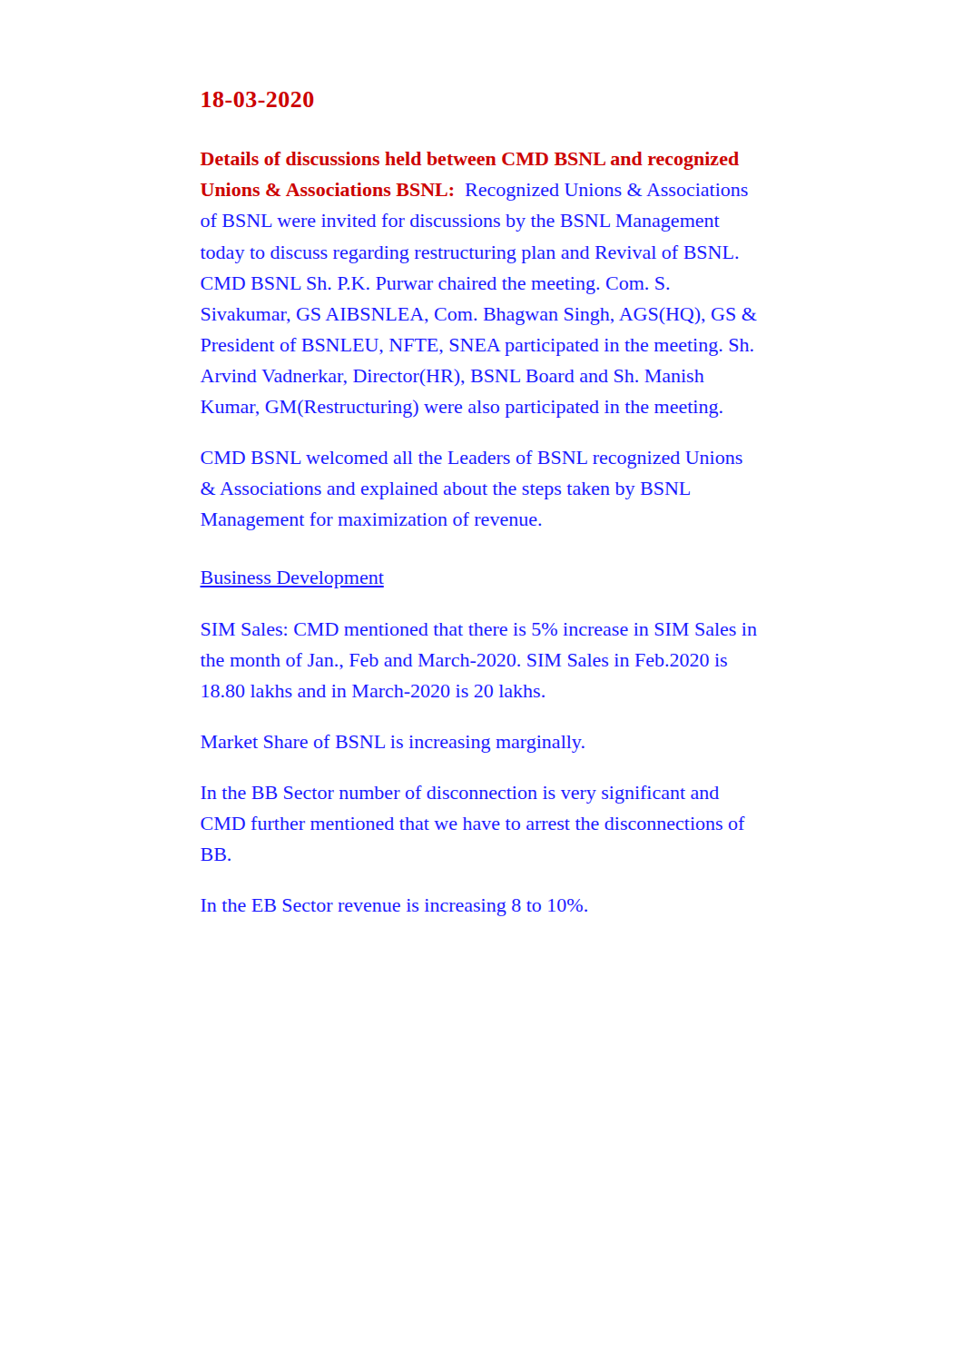18-03-2020
Details of discussions held between CMD BSNL and recognized Unions & Associations BSNL: Recognized Unions & Associations of BSNL were invited for discussions by the BSNL Management today to discuss regarding restructuring plan and Revival of BSNL. CMD BSNL Sh. P.K. Purwar chaired the meeting. Com. S. Sivakumar, GS AIBSNLEA, Com. Bhagwan Singh, AGS(HQ), GS & President of BSNLEU, NFTE, SNEA participated in the meeting. Sh. Arvind Vadnerkar, Director(HR), BSNL Board and Sh. Manish Kumar, GM(Restructuring) were also participated in the meeting.
CMD BSNL welcomed all the Leaders of BSNL recognized Unions & Associations and explained about the steps taken by BSNL Management for maximization of revenue.
Business Development
SIM Sales: CMD mentioned that there is 5% increase in SIM Sales in the month of Jan., Feb and March-2020. SIM Sales in Feb.2020 is 18.80 lakhs and in March-2020 is 20 lakhs.
Market Share of BSNL is increasing marginally.
In the BB Sector number of disconnection is very significant and CMD further mentioned that we have to arrest the disconnections of BB.
In the EB Sector revenue is increasing 8 to 10%.